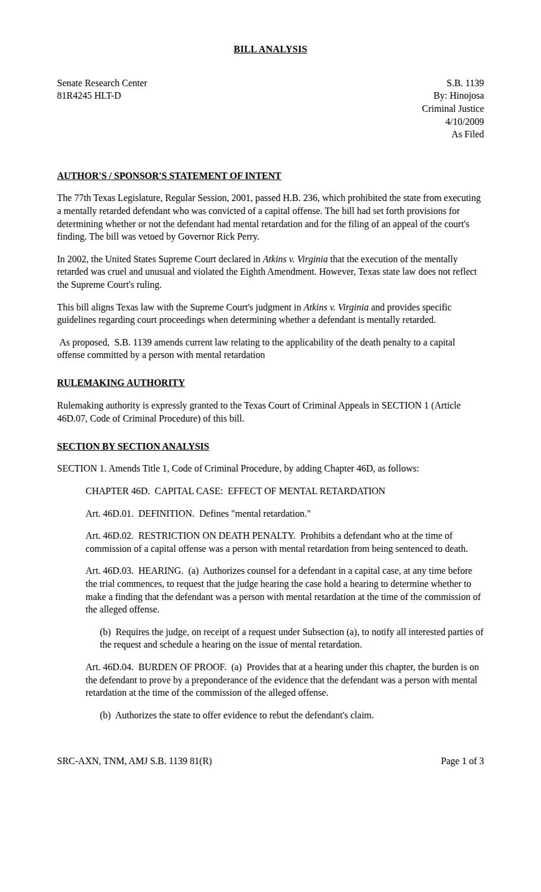BILL ANALYSIS
S.B. 1139
By: Hinojosa
Criminal Justice
4/10/2009
As Filed
Senate Research Center
81R4245 HLT-D
AUTHOR'S / SPONSOR'S STATEMENT OF INTENT
The 77th Texas Legislature, Regular Session, 2001, passed H.B. 236, which prohibited the state from executing a mentally retarded defendant who was convicted of a capital offense. The bill had set forth provisions for determining whether or not the defendant had mental retardation and for the filing of an appeal of the court's finding. The bill was vetoed by Governor Rick Perry.
In 2002, the United States Supreme Court declared in Atkins v. Virginia that the execution of the mentally retarded was cruel and unusual and violated the Eighth Amendment. However, Texas state law does not reflect the Supreme Court's ruling.
This bill aligns Texas law with the Supreme Court's judgment in Atkins v. Virginia and provides specific guidelines regarding court proceedings when determining whether a defendant is mentally retarded.
As proposed, S.B. 1139 amends current law relating to the applicability of the death penalty to a capital offense committed by a person with mental retardation
RULEMAKING AUTHORITY
Rulemaking authority is expressly granted to the Texas Court of Criminal Appeals in SECTION 1 (Article 46D.07, Code of Criminal Procedure) of this bill.
SECTION BY SECTION ANALYSIS
SECTION 1. Amends Title 1, Code of Criminal Procedure, by adding Chapter 46D, as follows:
CHAPTER 46D. CAPITAL CASE: EFFECT OF MENTAL RETARDATION
Art. 46D.01. DEFINITION. Defines "mental retardation."
Art. 46D.02. RESTRICTION ON DEATH PENALTY. Prohibits a defendant who at the time of commission of a capital offense was a person with mental retardation from being sentenced to death.
Art. 46D.03. HEARING. (a) Authorizes counsel for a defendant in a capital case, at any time before the trial commences, to request that the judge hearing the case hold a hearing to determine whether to make a finding that the defendant was a person with mental retardation at the time of the commission of the alleged offense.
(b) Requires the judge, on receipt of a request under Subsection (a), to notify all interested parties of the request and schedule a hearing on the issue of mental retardation.
Art. 46D.04. BURDEN OF PROOF. (a) Provides that at a hearing under this chapter, the burden is on the defendant to prove by a preponderance of the evidence that the defendant was a person with mental retardation at the time of the commission of the alleged offense.
(b) Authorizes the state to offer evidence to rebut the defendant's claim.
SRC-AXN, TNM, AMJ S.B. 1139 81(R)
Page 1 of 3